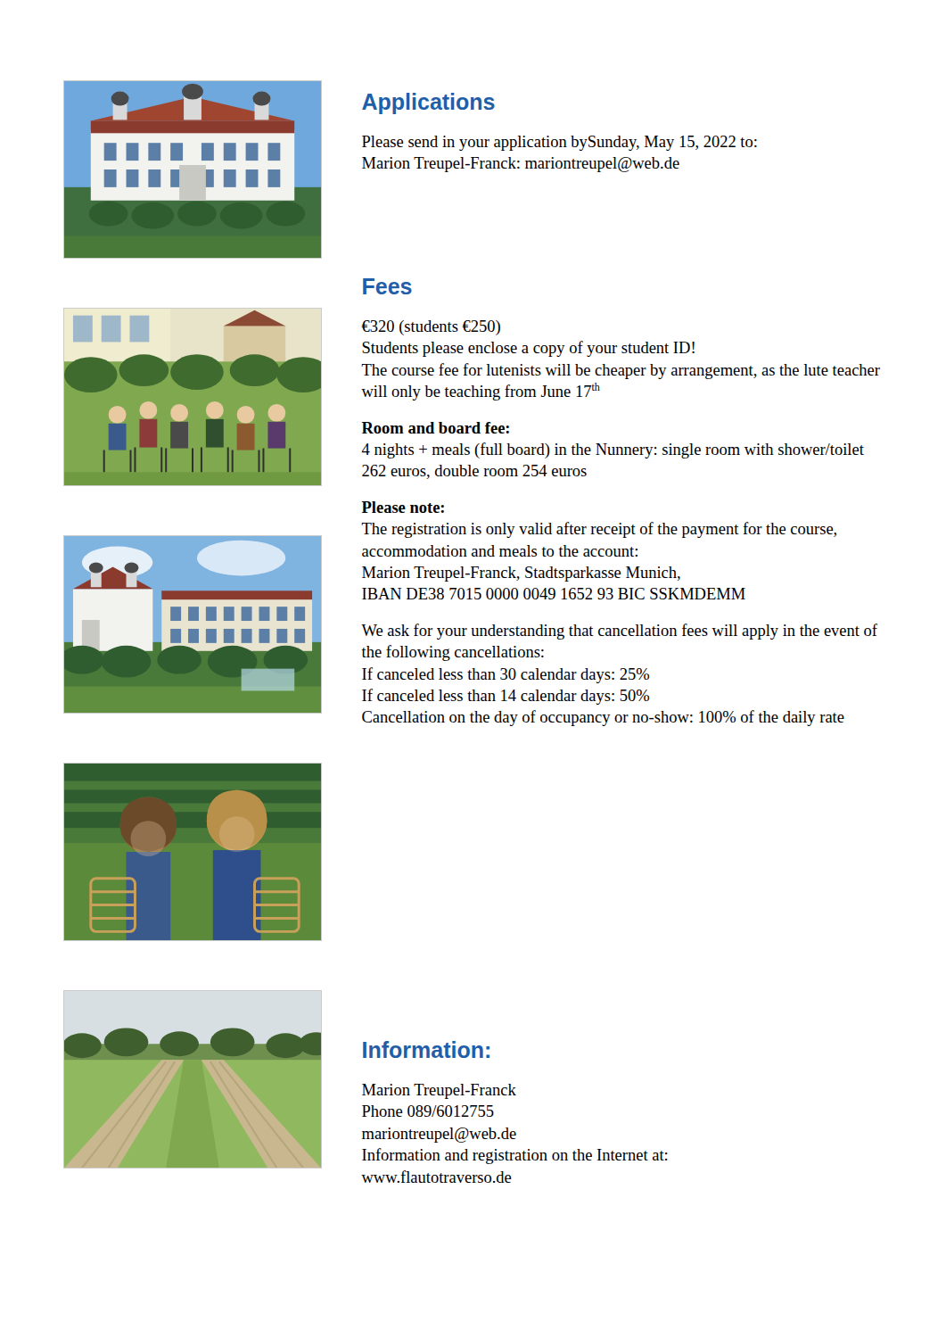Applications
Please send in your application bySunday, May 15, 2022 to:
Marion Treupel-Franck: mariontreupel@web.de
Fees
€320 (students €250)
Students please enclose a copy of your student ID!
The course fee for lutenists will be cheaper by arrangement, as the lute teacher will only be teaching from June 17th
Room and board fee:
4 nights + meals (full board) in the Nunnery: single room with shower/toilet 262 euros, double room 254 euros
Please note:
The registration is only valid after receipt of the payment for the course, accommodation and meals to the account:
Marion Treupel-Franck, Stadtsparkasse Munich,
IBAN DE38 7015 0000 0049 1652 93 BIC SSKMDEMM
We ask for your understanding that cancellation fees will apply in the event of the following cancellations:
If canceled less than 30 calendar days: 25%
If canceled less than 14 calendar days: 50%
Cancellation on the day of occupancy or no-show: 100% of the daily rate
Information:
Marion Treupel-Franck
Phone 089/6012755
mariontreupel@web.de
Information and registration on the Internet at:
www.flautotraverso.de